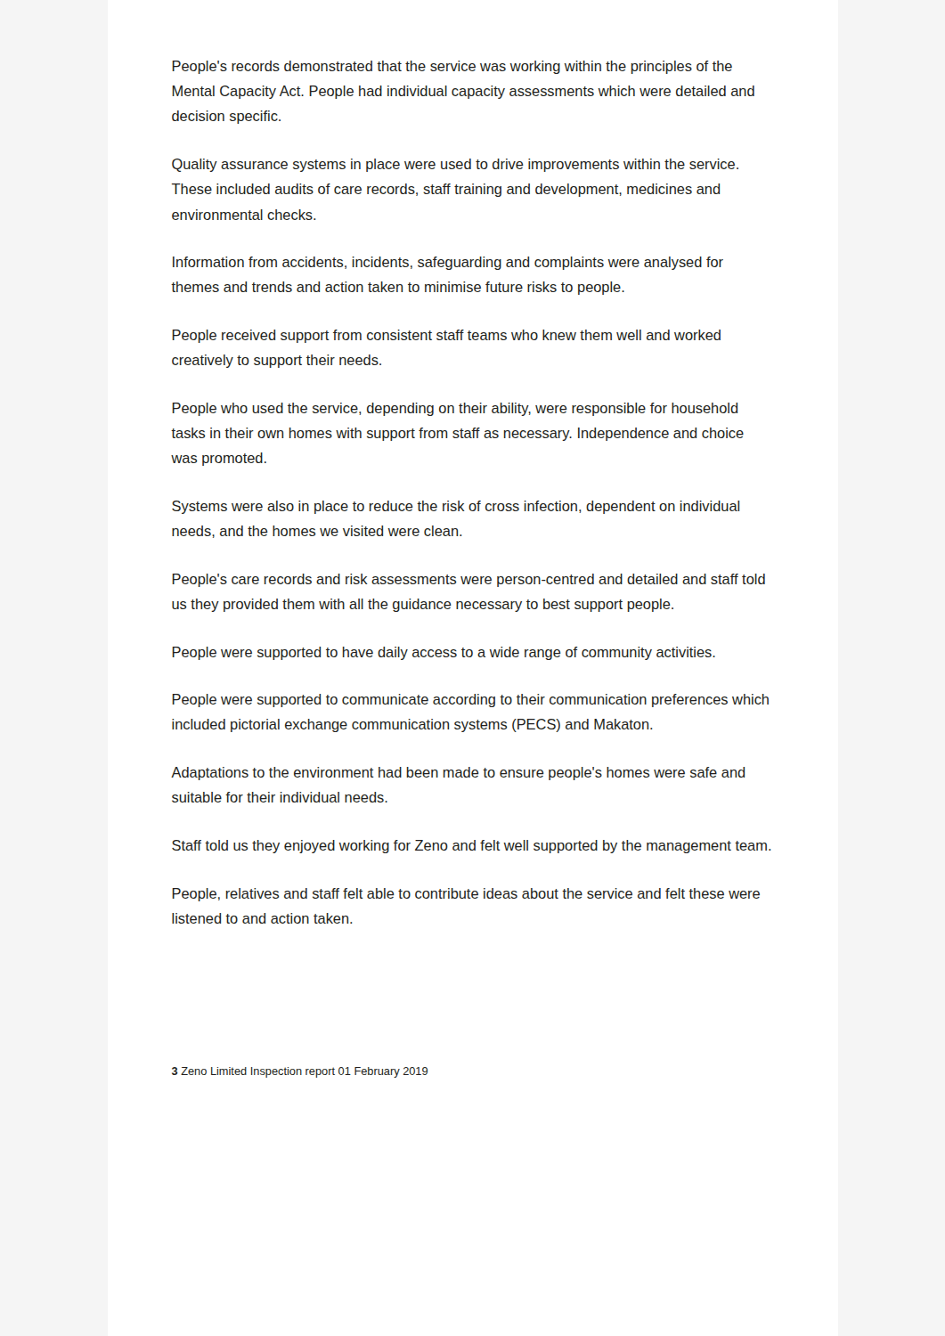People's records demonstrated that the service was working within the principles of the Mental Capacity Act. People had individual capacity assessments which were detailed and decision specific.
Quality assurance systems in place were used to drive improvements within the service. These included audits of care records, staff training and development, medicines and environmental checks.
Information from accidents, incidents, safeguarding and complaints were analysed for themes and trends and action taken to minimise future risks to people.
People received support from consistent staff teams who knew them well and worked creatively to support their needs.
People who used the service, depending on their ability, were responsible for household tasks in their own homes with support from staff as necessary. Independence and choice was promoted.
Systems were also in place to reduce the risk of cross infection, dependent on individual needs, and the homes we visited were clean.
People's care records and risk assessments were person-centred and detailed and staff told us they provided them with all the guidance necessary to best support people.
People were supported to have daily access to a wide range of community activities.
People were supported to communicate according to their communication preferences which included pictorial exchange communication systems (PECS) and Makaton.
Adaptations to the environment had been made to ensure people's homes were safe and suitable for their individual needs.
Staff told us they enjoyed working for Zeno and felt well supported by the management team.
People, relatives and staff felt able to contribute ideas about the service and felt these were listened to and action taken.
3 Zeno Limited Inspection report 01 February 2019